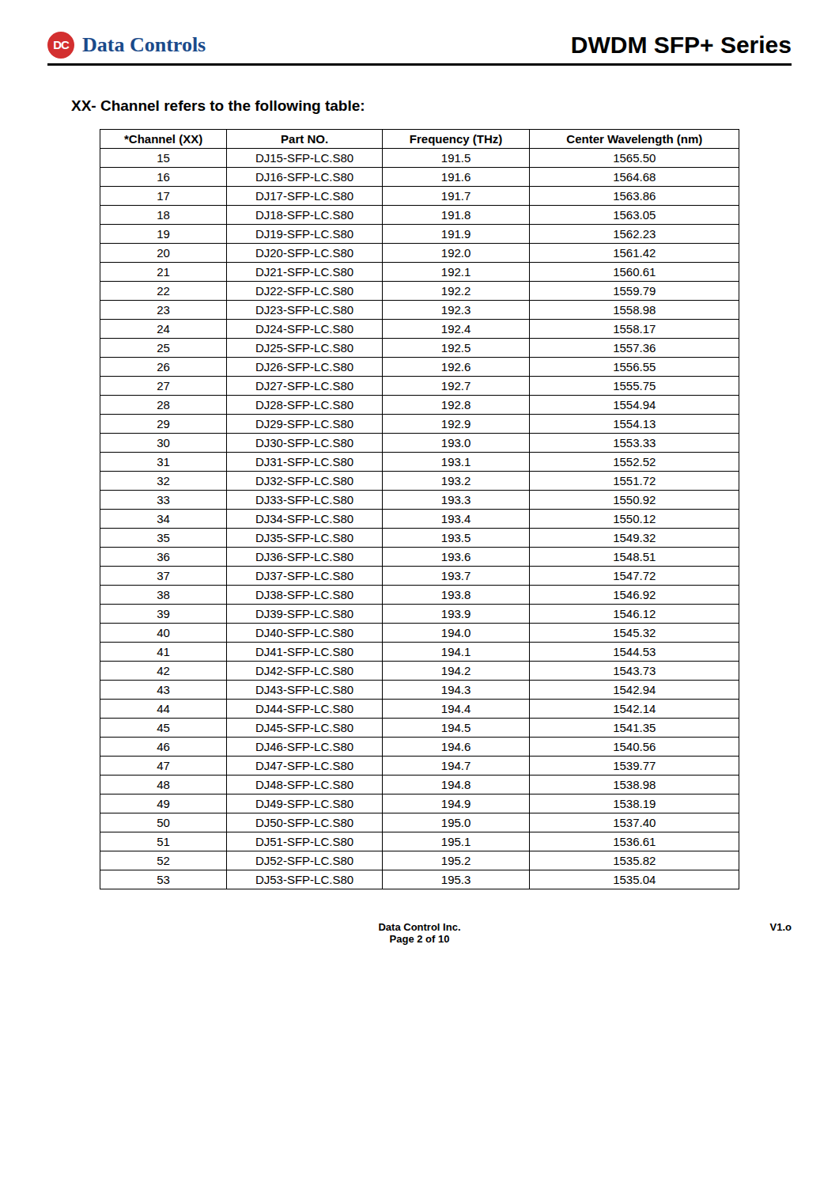DCData Controls
DWDM SFP+ Series
XX- Channel refers to the following table:
| *Channel (XX) | Part NO. | Frequency (THz) | Center Wavelength (nm) |
| --- | --- | --- | --- |
| 15 | DJ15-SFP-LC.S80 | 191.5 | 1565.50 |
| 16 | DJ16-SFP-LC.S80 | 191.6 | 1564.68 |
| 17 | DJ17-SFP-LC.S80 | 191.7 | 1563.86 |
| 18 | DJ18-SFP-LC.S80 | 191.8 | 1563.05 |
| 19 | DJ19-SFP-LC.S80 | 191.9 | 1562.23 |
| 20 | DJ20-SFP-LC.S80 | 192.0 | 1561.42 |
| 21 | DJ21-SFP-LC.S80 | 192.1 | 1560.61 |
| 22 | DJ22-SFP-LC.S80 | 192.2 | 1559.79 |
| 23 | DJ23-SFP-LC.S80 | 192.3 | 1558.98 |
| 24 | DJ24-SFP-LC.S80 | 192.4 | 1558.17 |
| 25 | DJ25-SFP-LC.S80 | 192.5 | 1557.36 |
| 26 | DJ26-SFP-LC.S80 | 192.6 | 1556.55 |
| 27 | DJ27-SFP-LC.S80 | 192.7 | 1555.75 |
| 28 | DJ28-SFP-LC.S80 | 192.8 | 1554.94 |
| 29 | DJ29-SFP-LC.S80 | 192.9 | 1554.13 |
| 30 | DJ30-SFP-LC.S80 | 193.0 | 1553.33 |
| 31 | DJ31-SFP-LC.S80 | 193.1 | 1552.52 |
| 32 | DJ32-SFP-LC.S80 | 193.2 | 1551.72 |
| 33 | DJ33-SFP-LC.S80 | 193.3 | 1550.92 |
| 34 | DJ34-SFP-LC.S80 | 193.4 | 1550.12 |
| 35 | DJ35-SFP-LC.S80 | 193.5 | 1549.32 |
| 36 | DJ36-SFP-LC.S80 | 193.6 | 1548.51 |
| 37 | DJ37-SFP-LC.S80 | 193.7 | 1547.72 |
| 38 | DJ38-SFP-LC.S80 | 193.8 | 1546.92 |
| 39 | DJ39-SFP-LC.S80 | 193.9 | 1546.12 |
| 40 | DJ40-SFP-LC.S80 | 194.0 | 1545.32 |
| 41 | DJ41-SFP-LC.S80 | 194.1 | 1544.53 |
| 42 | DJ42-SFP-LC.S80 | 194.2 | 1543.73 |
| 43 | DJ43-SFP-LC.S80 | 194.3 | 1542.94 |
| 44 | DJ44-SFP-LC.S80 | 194.4 | 1542.14 |
| 45 | DJ45-SFP-LC.S80 | 194.5 | 1541.35 |
| 46 | DJ46-SFP-LC.S80 | 194.6 | 1540.56 |
| 47 | DJ47-SFP-LC.S80 | 194.7 | 1539.77 |
| 48 | DJ48-SFP-LC.S80 | 194.8 | 1538.98 |
| 49 | DJ49-SFP-LC.S80 | 194.9 | 1538.19 |
| 50 | DJ50-SFP-LC.S80 | 195.0 | 1537.40 |
| 51 | DJ51-SFP-LC.S80 | 195.1 | 1536.61 |
| 52 | DJ52-SFP-LC.S80 | 195.2 | 1535.82 |
| 53 | DJ53-SFP-LC.S80 | 195.3 | 1535.04 |
Data Control Inc.
Page 2 of 10
V1.o